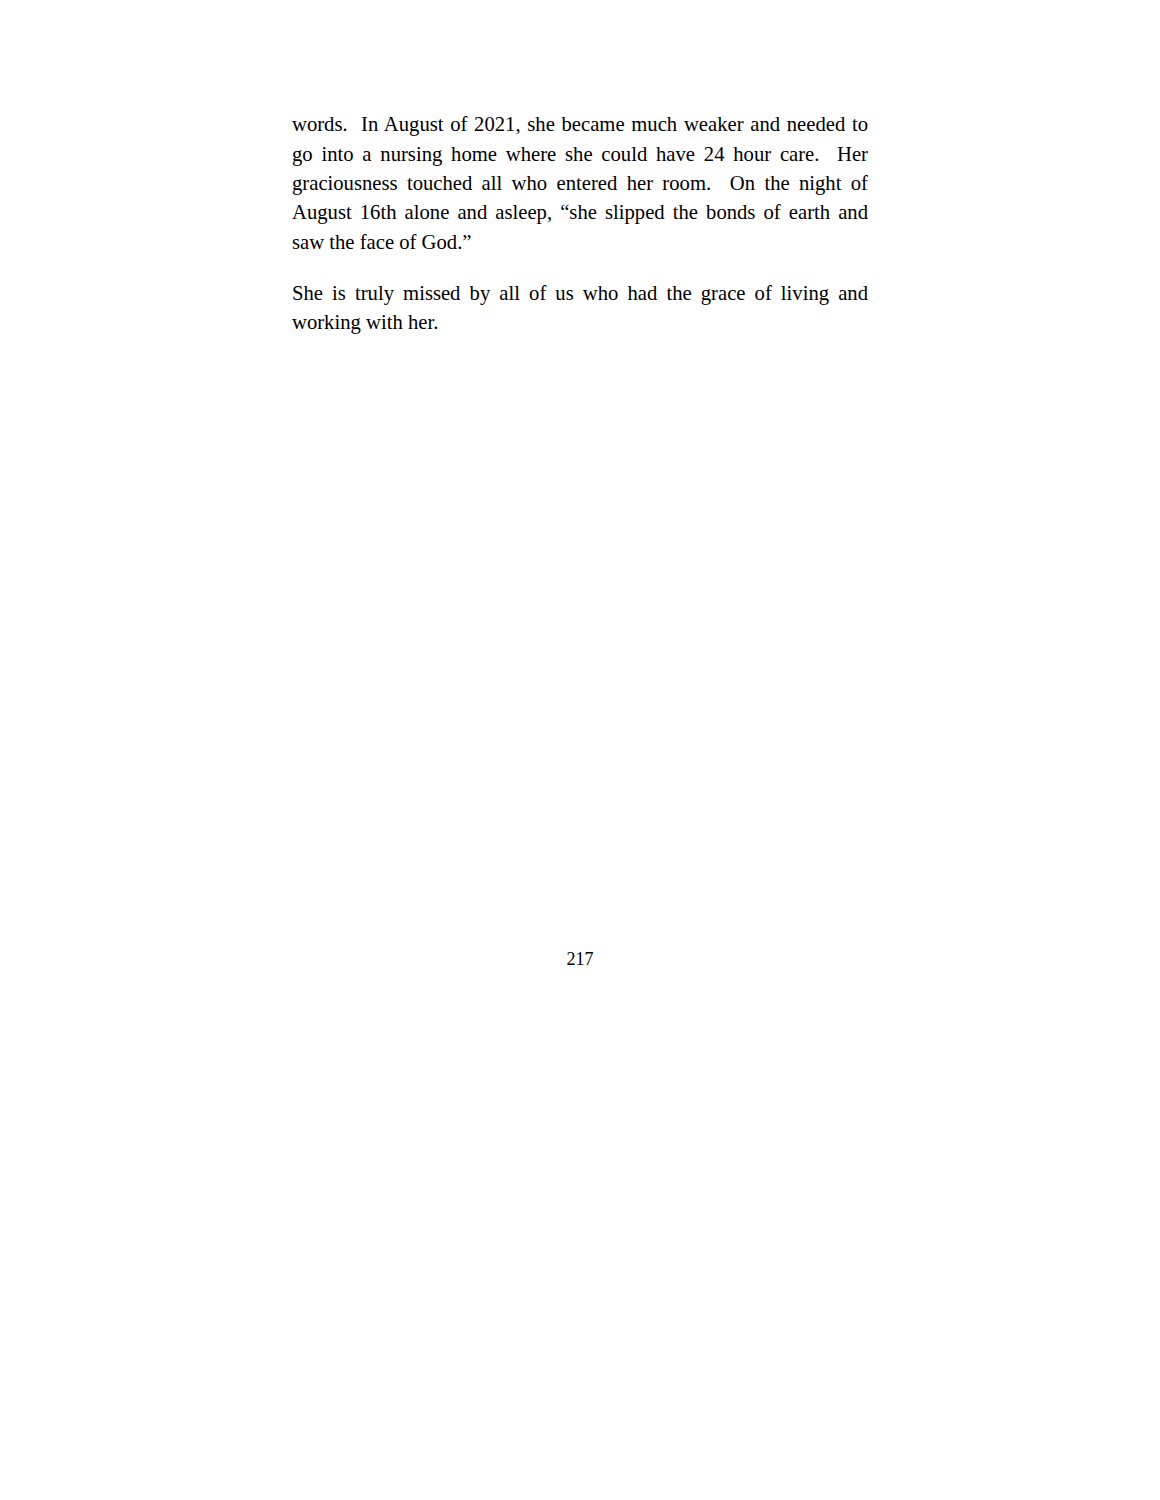words. In August of 2021, she became much weaker and needed to go into a nursing home where she could have 24 hour care. Her graciousness touched all who entered her room. On the night of August 16th alone and asleep, “she slipped the bonds of earth and saw the face of God.”
She is truly missed by all of us who had the grace of living and working with her.
217